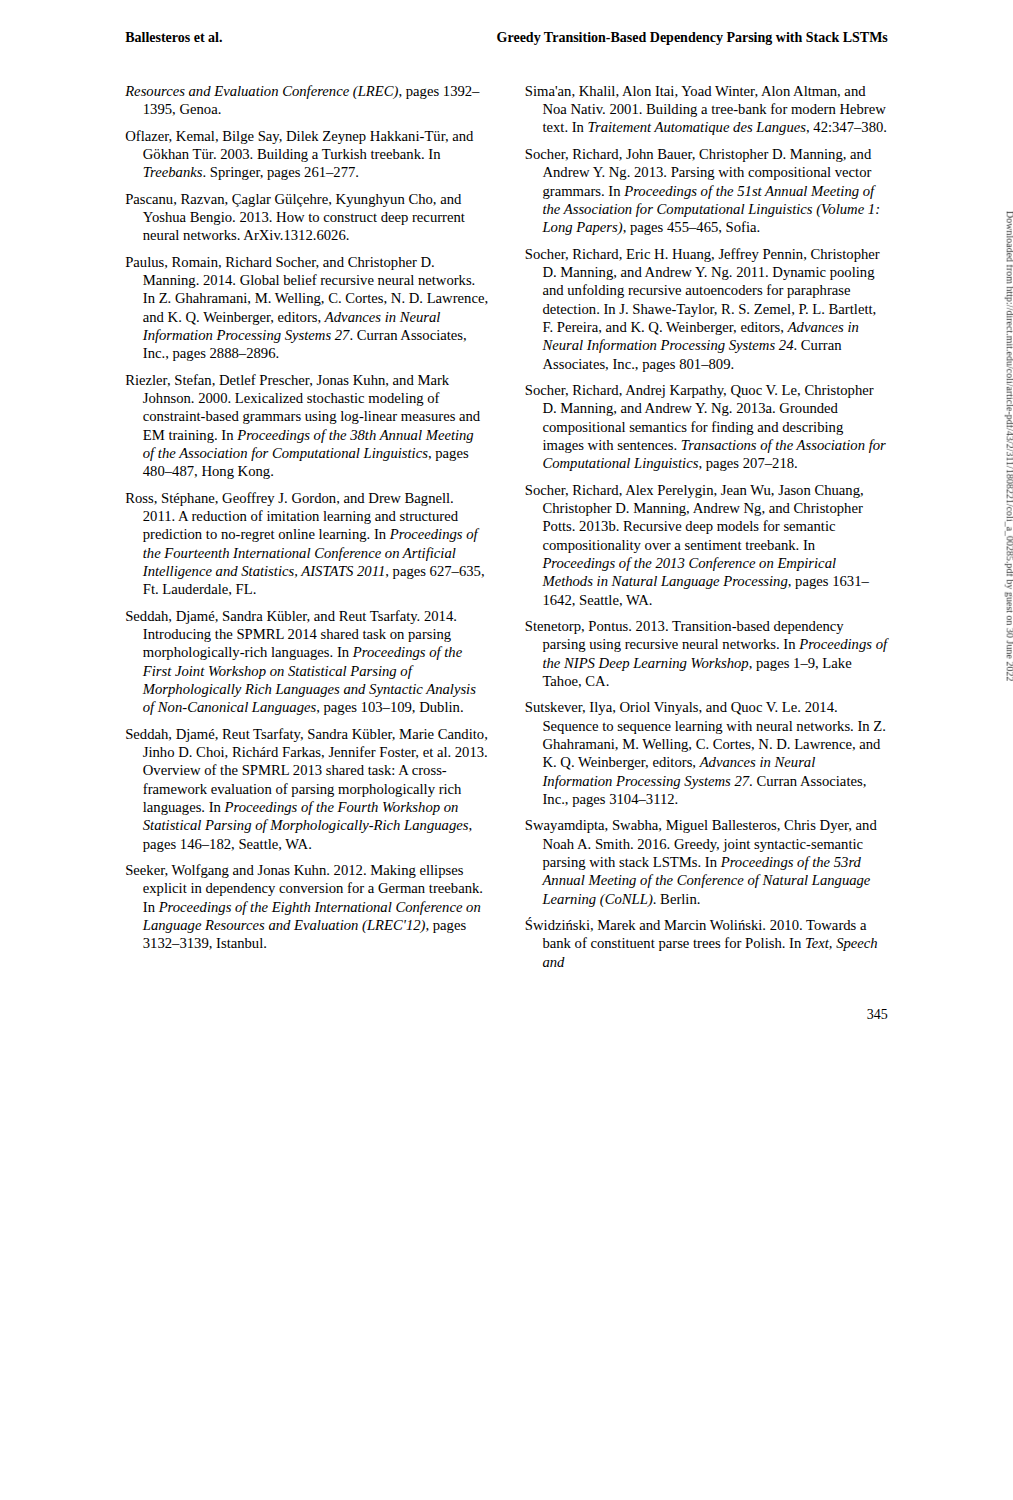Ballesteros et al. Greedy Transition-Based Dependency Parsing with Stack LSTMs
Downloaded from http://direct.mit.edu/coli/article-pdf/43/2/311/1808221/coli_a_00285.pdf by guest on 30 June 2022
Resources and Evaluation Conference (LREC), pages 1392–1395, Genoa.
Oflazer, Kemal, Bilge Say, Dilek Zeynep Hakkani-Tür, and Gökhan Tür. 2003. Building a Turkish treebank. In Treebanks. Springer, pages 261–277.
Pascanu, Razvan, Çaglar Gülçehre, Kyunghyun Cho, and Yoshua Bengio. 2013. How to construct deep recurrent neural networks. ArXiv.1312.6026.
Paulus, Romain, Richard Socher, and Christopher D. Manning. 2014. Global belief recursive neural networks. In Z. Ghahramani, M. Welling, C. Cortes, N. D. Lawrence, and K. Q. Weinberger, editors, Advances in Neural Information Processing Systems 27. Curran Associates, Inc., pages 2888–2896.
Riezler, Stefan, Detlef Prescher, Jonas Kuhn, and Mark Johnson. 2000. Lexicalized stochastic modeling of constraint-based grammars using log-linear measures and EM training. In Proceedings of the 38th Annual Meeting of the Association for Computational Linguistics, pages 480–487, Hong Kong.
Ross, Stéphane, Geoffrey J. Gordon, and Drew Bagnell. 2011. A reduction of imitation learning and structured prediction to no-regret online learning. In Proceedings of the Fourteenth International Conference on Artificial Intelligence and Statistics, AISTATS 2011, pages 627–635, Ft. Lauderdale, FL.
Seddah, Djamé, Sandra Kübler, and Reut Tsarfaty. 2014. Introducing the SPMRL 2014 shared task on parsing morphologically-rich languages. In Proceedings of the First Joint Workshop on Statistical Parsing of Morphologically Rich Languages and Syntactic Analysis of Non-Canonical Languages, pages 103–109, Dublin.
Seddah, Djamé, Reut Tsarfaty, Sandra Kübler, Marie Candito, Jinho D. Choi, Richárd Farkas, Jennifer Foster, et al. 2013. Overview of the SPMRL 2013 shared task: A cross-framework evaluation of parsing morphologically rich languages. In Proceedings of the Fourth Workshop on Statistical Parsing of Morphologically-Rich Languages, pages 146–182, Seattle, WA.
Seeker, Wolfgang and Jonas Kuhn. 2012. Making ellipses explicit in dependency conversion for a German treebank. In Proceedings of the Eighth International Conference on Language Resources and Evaluation (LREC'12), pages 3132–3139, Istanbul.
Sima'an, Khalil, Alon Itai, Yoad Winter, Alon Altman, and Noa Nativ. 2001. Building a tree-bank for modern Hebrew text. In Traitement Automatique des Langues, 42:347–380.
Socher, Richard, John Bauer, Christopher D. Manning, and Andrew Y. Ng. 2013. Parsing with compositional vector grammars. In Proceedings of the 51st Annual Meeting of the Association for Computational Linguistics (Volume 1: Long Papers), pages 455–465, Sofia.
Socher, Richard, Eric H. Huang, Jeffrey Pennin, Christopher D. Manning, and Andrew Y. Ng. 2011. Dynamic pooling and unfolding recursive autoencoders for paraphrase detection. In J. Shawe-Taylor, R. S. Zemel, P. L. Bartlett, F. Pereira, and K. Q. Weinberger, editors, Advances in Neural Information Processing Systems 24. Curran Associates, Inc., pages 801–809.
Socher, Richard, Andrej Karpathy, Quoc V. Le, Christopher D. Manning, and Andrew Y. Ng. 2013a. Grounded compositional semantics for finding and describing images with sentences. Transactions of the Association for Computational Linguistics, pages 207–218.
Socher, Richard, Alex Perelygin, Jean Wu, Jason Chuang, Christopher D. Manning, Andrew Ng, and Christopher Potts. 2013b. Recursive deep models for semantic compositionality over a sentiment treebank. In Proceedings of the 2013 Conference on Empirical Methods in Natural Language Processing, pages 1631–1642, Seattle, WA.
Stenetorp, Pontus. 2013. Transition-based dependency parsing using recursive neural networks. In Proceedings of the NIPS Deep Learning Workshop, pages 1–9, Lake Tahoe, CA.
Sutskever, Ilya, Oriol Vinyals, and Quoc V. Le. 2014. Sequence to sequence learning with neural networks. In Z. Ghahramani, M. Welling, C. Cortes, N. D. Lawrence, and K. Q. Weinberger, editors, Advances in Neural Information Processing Systems 27. Curran Associates, Inc., pages 3104–3112.
Swayamdipta, Swabha, Miguel Ballesteros, Chris Dyer, and Noah A. Smith. 2016. Greedy, joint syntactic-semantic parsing with stack LSTMs. In Proceedings of the 53rd Annual Meeting of the Conference of Natural Language Learning (CoNLL). Berlin.
Świdziński, Marek and Marcin Woliński. 2010. Towards a bank of constituent parse trees for Polish. In Text, Speech and
345